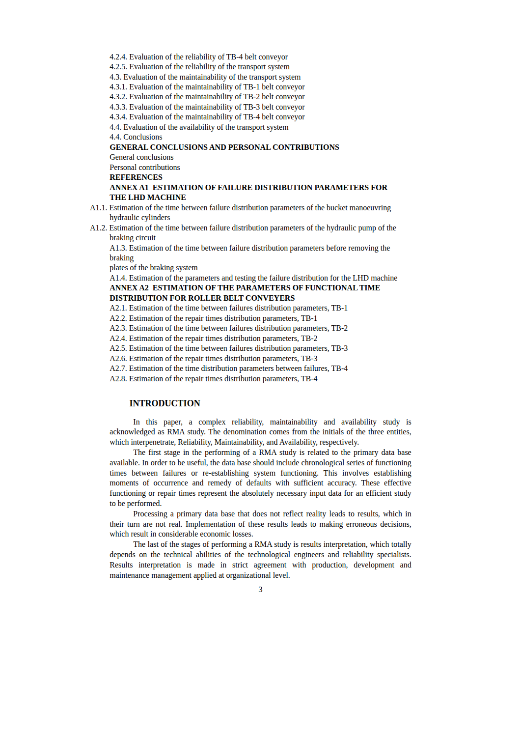4.2.4. Evaluation of the reliability of TB-4 belt conveyor
4.2.5. Evaluation of the reliability of the transport system
4.3. Evaluation of the maintainability of the transport system
4.3.1. Evaluation of the maintainability of TB-1 belt conveyor
4.3.2. Evaluation of the maintainability of TB-2 belt conveyor
4.3.3. Evaluation of the maintainability of TB-3 belt conveyor
4.3.4. Evaluation of the maintainability of TB-4 belt conveyor
4.4. Evaluation of the availability of the transport system
4.4. Conclusions
GENERAL CONCLUSIONS AND PERSONAL CONTRIBUTIONS
General conclusions
Personal contributions
REFERENCES
ANNEX A1 ESTIMATION OF FAILURE DISTRIBUTION PARAMETERS FOR
THE LHD MACHINE
A1.1. Estimation of the time between failure distribution parameters of the bucket manoeuvring hydraulic cylinders
A1.2. Estimation of the time between failure distribution parameters of the hydraulic pump of the braking circuit
A1.3. Estimation of the time between failure distribution parameters before removing the braking
plates of the braking system
A1.4. Estimation of the parameters and testing the failure distribution for the LHD machine
ANNEX A2 ESTIMATION OF THE PARAMETERS OF FUNCTIONAL TIME
DISTRIBUTION FOR ROLLER BELT CONVEYERS
A2.1. Estimation of the time between failures distribution parameters, TB-1
A2.2. Estimation of the repair times distribution parameters, TB-1
A2.3. Estimation of the time between failures distribution parameters, TB-2
A2.4. Estimation of the repair times distribution parameters, TB-2
A2.5. Estimation of the time between failures distribution parameters, TB-3
A2.6. Estimation of the repair times distribution parameters, TB-3
A2.7. Estimation of the time distribution parameters between failures, TB-4
A2.8. Estimation of the repair times distribution parameters, TB-4
INTRODUCTION
In this paper, a complex reliability, maintainability and availability study is acknowledged as RMA study. The denomination comes from the initials of the three entities, which interpenetrate, Reliability, Maintainability, and Availability, respectively.
The first stage in the performing of a RMA study is related to the primary data base available. In order to be useful, the data base should include chronological series of functioning times between failures or re-establishing system functioning. This involves establishing moments of occurrence and remedy of defaults with sufficient accuracy. These effective functioning or repair times represent the absolutely necessary input data for an efficient study to be performed.
Processing a primary data base that does not reflect reality leads to results, which in their turn are not real. Implementation of these results leads to making erroneous decisions, which result in considerable economic losses.
The last of the stages of performing a RMA study is results interpretation, which totally depends on the technical abilities of the technological engineers and reliability specialists. Results interpretation is made in strict agreement with production, development and maintenance management applied at organizational level.
3